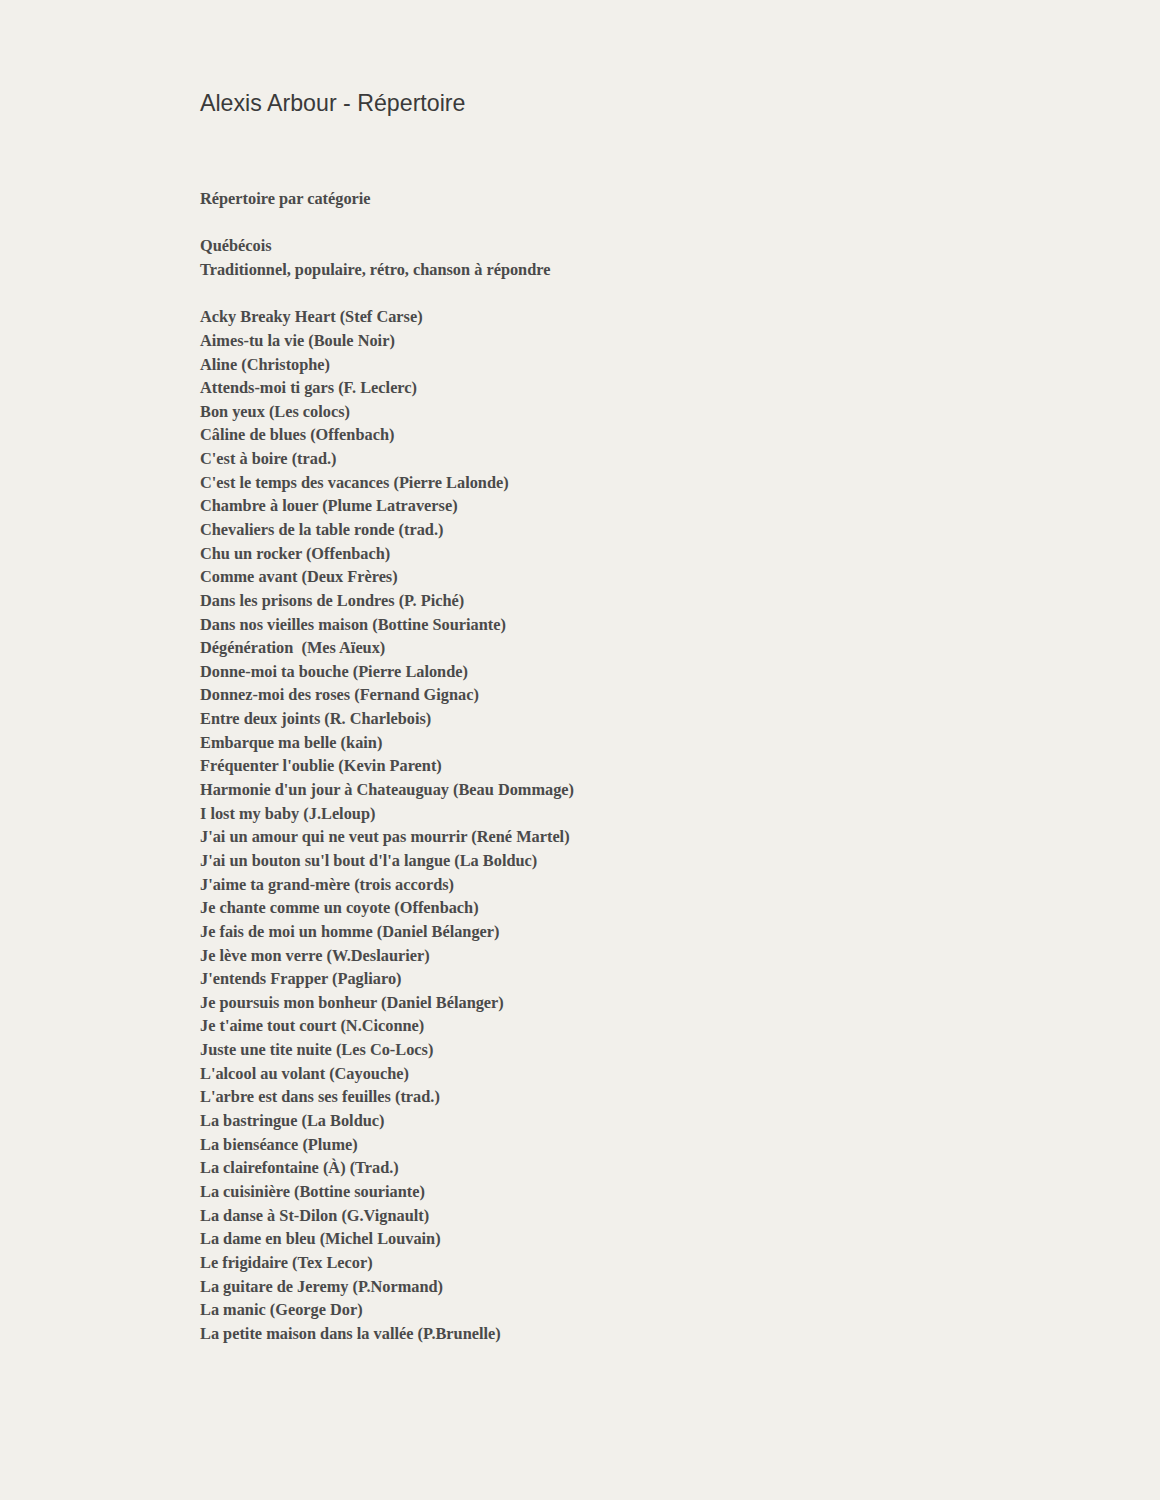Alexis Arbour - Répertoire
Répertoire par catégorie
Québécois
Traditionnel, populaire, rétro, chanson à répondre
Acky Breaky Heart (Stef Carse)
Aimes-tu la vie (Boule Noir)
Aline (Christophe)
Attends-moi ti gars (F. Leclerc)
Bon yeux (Les colocs)
Câline de blues (Offenbach)
C'est à boire (trad.)
C'est le temps des vacances (Pierre Lalonde)
Chambre à louer (Plume Latraverse)
Chevaliers de la table ronde (trad.)
Chu un rocker (Offenbach)
Comme avant (Deux Frères)
Dans les prisons de Londres (P. Piché)
Dans nos vieilles maison (Bottine Souriante)
Dégénération (Mes Aïeux)
Donne-moi ta bouche (Pierre Lalonde)
Donnez-moi des roses (Fernand Gignac)
Entre deux joints (R. Charlebois)
Embarque ma belle (kain)
Fréquenter l'oublie (Kevin Parent)
Harmonie d'un jour à Chateauguay (Beau Dommage)
I lost my baby (J.Leloup)
J'ai un amour qui ne veut pas mourrir (René Martel)
J'ai un bouton su'l bout d'l'a langue (La Bolduc)
J'aime ta grand-mère (trois accords)
Je chante comme un coyote (Offenbach)
Je fais de moi un homme (Daniel Bélanger)
Je lève mon verre (W.Deslaurier)
J'entends Frapper (Pagliaro)
Je poursuis mon bonheur (Daniel Bélanger)
Je t'aime tout court (N.Ciconne)
Juste une tite nuite (Les Co-Locs)
L'alcool au volant (Cayouche)
L'arbre est dans ses feuilles (trad.)
La bastringue (La Bolduc)
La bienséance (Plume)
La clairefontaine (À) (Trad.)
La cuisinière (Bottine souriante)
La danse à St-Dilon (G.Vignault)
La dame en bleu (Michel Louvain)
Le frigidaire (Tex Lecor)
La guitare de Jeremy (P.Normand)
La manic (George Dor)
La petite maison dans la vallée (P.Brunelle)